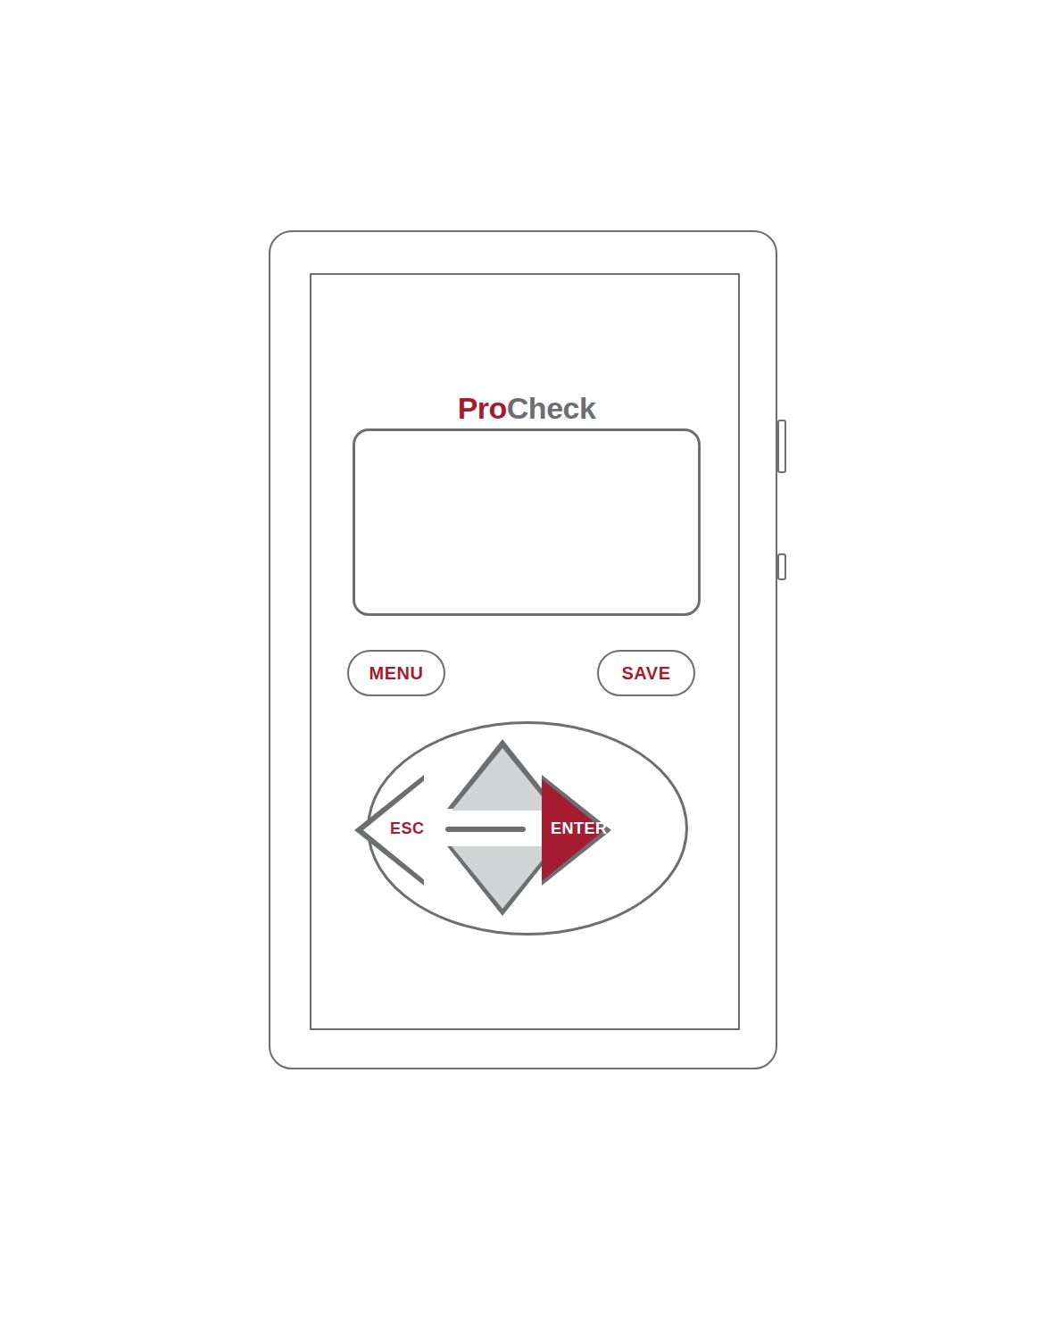Pro Check
MENU
SAVE
ESC
ENTER